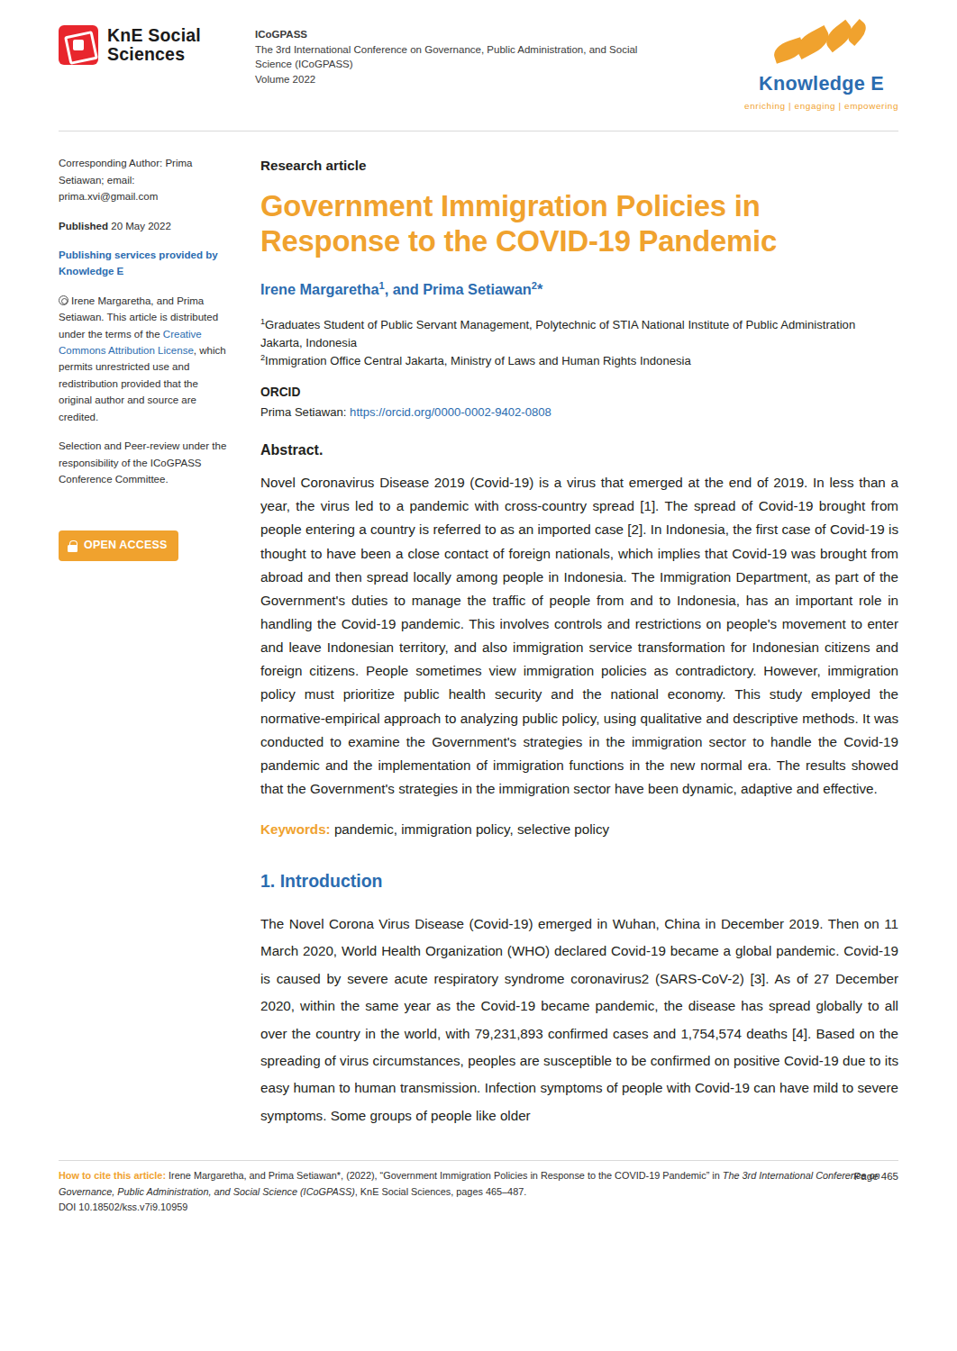KnE Social Sciences
ICoGPASS
The 3rd International Conference on Governance, Public Administration, and Social
Science (ICoGPASS)
Volume 2022
Knowledge E
enriching | engaging | empowering
Corresponding Author: Prima
Setiawan; email:
prima.xvi@gmail.com
Published 20 May 2022
Publishing services provided by
Knowledge E
Irene Margaretha, and Prima Setiawan. This article is distributed under the terms of the Creative Commons Attribution License, which permits unrestricted use and redistribution provided that the original author and source are credited.
Selection and Peer-review under the responsibility of the ICoGPASS Conference Committee.
OPEN ACCESS
Research article
Government Immigration Policies in
Response to the COVID-19 Pandemic
Irene Margaretha1, and Prima Setiawan2*
1Graduates Student of Public Servant Management, Polytechnic of STIA National Institute of Public Administration Jakarta, Indonesia
2Immigration Office Central Jakarta, Ministry of Laws and Human Rights Indonesia
ORCID
Prima Setiawan: https://orcid.org/0000-0002-9402-0808
Abstract.
Novel Coronavirus Disease 2019 (Covid-19) is a virus that emerged at the end of 2019. In less than a year, the virus led to a pandemic with cross-country spread [1]. The spread of Covid-19 brought from people entering a country is referred to as an imported case [2]. In Indonesia, the first case of Covid-19 is thought to have been a close contact of foreign nationals, which implies that Covid-19 was brought from abroad and then spread locally among people in Indonesia. The Immigration Department, as part of the Government's duties to manage the traffic of people from and to Indonesia, has an important role in handling the Covid-19 pandemic. This involves controls and restrictions on people's movement to enter and leave Indonesian territory, and also immigration service transformation for Indonesian citizens and foreign citizens. People sometimes view immigration policies as contradictory. However, immigration policy must prioritize public health security and the national economy. This study employed the normative-empirical approach to analyzing public policy, using qualitative and descriptive methods. It was conducted to examine the Government's strategies in the immigration sector to handle the Covid-19 pandemic and the implementation of immigration functions in the new normal era. The results showed that the Government's strategies in the immigration sector have been dynamic, adaptive and effective.
Keywords: pandemic, immigration policy, selective policy
1. Introduction
The Novel Corona Virus Disease (Covid-19) emerged in Wuhan, China in December 2019. Then on 11 March 2020, World Health Organization (WHO) declared Covid-19 became a global pandemic. Covid-19 is caused by severe acute respiratory syndrome coronavirus2 (SARS-CoV-2) [3]. As of 27 December 2020, within the same year as the Covid-19 became pandemic, the disease has spread globally to all over the country in the world, with 79,231,893 confirmed cases and 1,754,574 deaths [4]. Based on the spreading of virus circumstances, peoples are susceptible to be confirmed on positive Covid-19 due to its easy human to human transmission. Infection symptoms of people with Covid-19 can have mild to severe symptoms. Some groups of people like older
Page 465 How to cite this article: Irene Margaretha, and Prima Setiawan*, (2022), “Government Immigration Policies in Response to the COVID-19 Pandemic” in The 3rd International Conference on Governance, Public Administration, and Social Science (ICoGPASS), KnE Social Sciences, pages 465–487. DOI 10.18502/kss.v7i9.10959